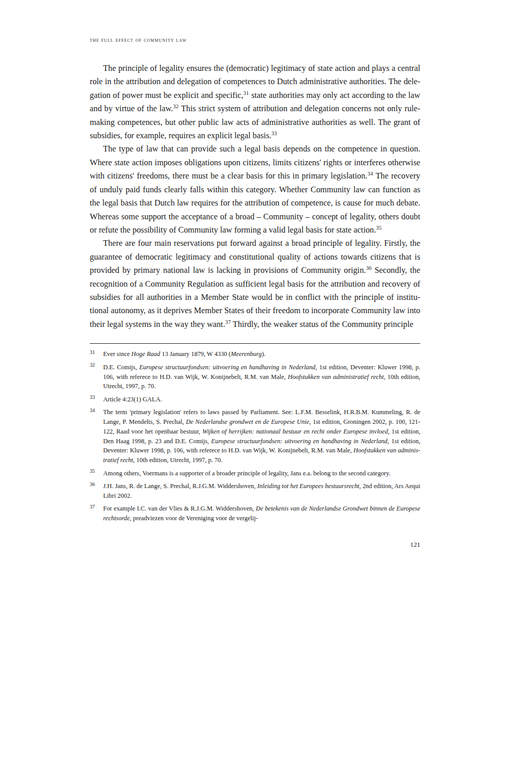the full effect of community law
The principle of legality ensures the (democratic) legitimacy of state action and plays a central role in the attribution and delegation of competences to Dutch administrative authorities. The delegation of power must be explicit and specific,31 state authorities may only act according to the law and by virtue of the law.32 This strict system of attribution and delegation concerns not only rule-making competences, but other public law acts of administrative authorities as well. The grant of subsidies, for example, requires an explicit legal basis.33
The type of law that can provide such a legal basis depends on the competence in question. Where state action imposes obligations upon citizens, limits citizens' rights or interferes otherwise with citizens' freedoms, there must be a clear basis for this in primary legislation.34 The recovery of unduly paid funds clearly falls within this category. Whether Community law can function as the legal basis that Dutch law requires for the attribution of competence, is cause for much debate. Whereas some support the acceptance of a broad – Community – concept of legality, others doubt or refute the possibility of Community law forming a valid legal basis for state action.35
There are four main reservations put forward against a broad principle of legality. Firstly, the guarantee of democratic legitimacy and constitutional quality of actions towards citizens that is provided by primary national law is lacking in provisions of Community origin.36 Secondly, the recognition of a Community Regulation as sufficient legal basis for the attribution and recovery of subsidies for all authorities in a Member State would be in conflict with the principle of institutional autonomy, as it deprives Member States of their freedom to incorporate Community law into their legal systems in the way they want.37 Thirdly, the weaker status of the Community principle
Ever since Hoge Raad 13 January 1879, W 4330 (Meerenburg).
D.E. Comijs, Europese structuurfondsen: uitvoering en handhaving in Nederland, 1st edition, Deventer: Kluwer 1998, p. 106, with referece to H.D. van Wijk, W. Konijnebelt, R.M. van Male, Hoofstukken van administratief recht, 10th edition, Utrecht, 1997, p. 70.
Article 4:23(1) GALA.
The term 'primary legislation' refers to laws passed by Parliament. See: L.F.M. Besselink, H.R.B.M. Kummeling, R. de Lange, P. Mendelts, S. Prechal, De Nederlandse grondwet en de Europese Unie, 1st edition, Groningen 2002, p. 100, 121-122, Raad voor het openbaar bestuur, Wijken of herrijken: nationaal bestuur en recht onder Europese invloed, 1st edition, Den Haag 1998, p. 23 and D.E. Comijs, Europese structuurfondsen: uitvoering en handhaving in Nederland, 1st edition, Deventer: Kluwer 1998, p. 106, with referece to H.D. van Wijk, W. Konijnebelt, R.M. van Male, Hoofstukken van administratief recht, 10th edition, Utrecht, 1997, p. 70.
Among others, Voermans is a supporter of a broader principle of legality, Jans e.a. belong to the second category.
J.H. Jans, R. de Lange, S. Prechal, R.J.G.M. Widdershoven, Inleiding tot het Europees bestuursrecht, 2nd edition, Ars Aequi Libri 2002.
For example I.C. van der Vlies & R.J.G.M. Widdershoven, De betekenis van de Nederlandse Grondwet binnen de Europese rechtsorde, preadviezen voor de Vereniging voor de vergelij-
121